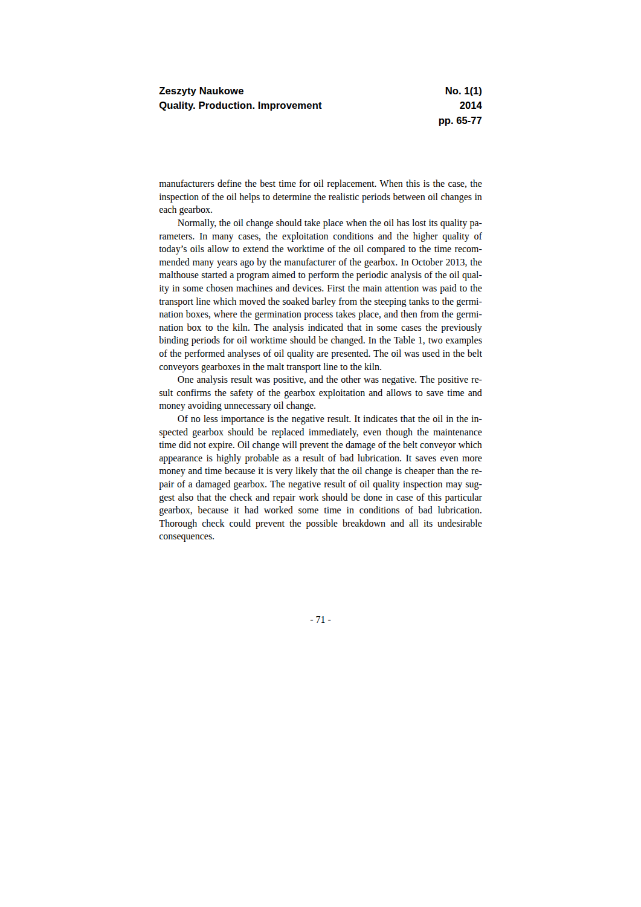Zeszyty Naukowe
Quality. Production. Improvement
No. 1(1)
2014
pp. 65-77
manufacturers define the best time for oil replacement. When this is the case, the inspection of the oil helps to determine the realistic periods between oil changes in each gearbox.
Normally, the oil change should take place when the oil has lost its quality parameters. In many cases, the exploitation conditions and the higher quality of today’s oils allow to extend the worktime of the oil compared to the time recommended many years ago by the manufacturer of the gearbox. In October 2013, the malthouse started a program aimed to perform the periodic analysis of the oil quality in some chosen machines and devices. First the main attention was paid to the transport line which moved the soaked barley from the steeping tanks to the germination boxes, where the germination process takes place, and then from the germination box to the kiln. The analysis indicated that in some cases the previously binding periods for oil worktime should be changed. In the Table 1, two examples of the performed analyses of oil quality are presented. The oil was used in the belt conveyors gearboxes in the malt transport line to the kiln.
One analysis result was positive, and the other was negative. The positive result confirms the safety of the gearbox exploitation and allows to save time and money avoiding unnecessary oil change.
Of no less importance is the negative result. It indicates that the oil in the inspected gearbox should be replaced immediately, even though the maintenance time did not expire. Oil change will prevent the damage of the belt conveyor which appearance is highly probable as a result of bad lubrication. It saves even more money and time because it is very likely that the oil change is cheaper than the repair of a damaged gearbox. The negative result of oil quality inspection may suggest also that the check and repair work should be done in case of this particular gearbox, because it had worked some time in conditions of bad lubrication. Thorough check could prevent the possible breakdown and all its undesirable consequences.
- 71 -